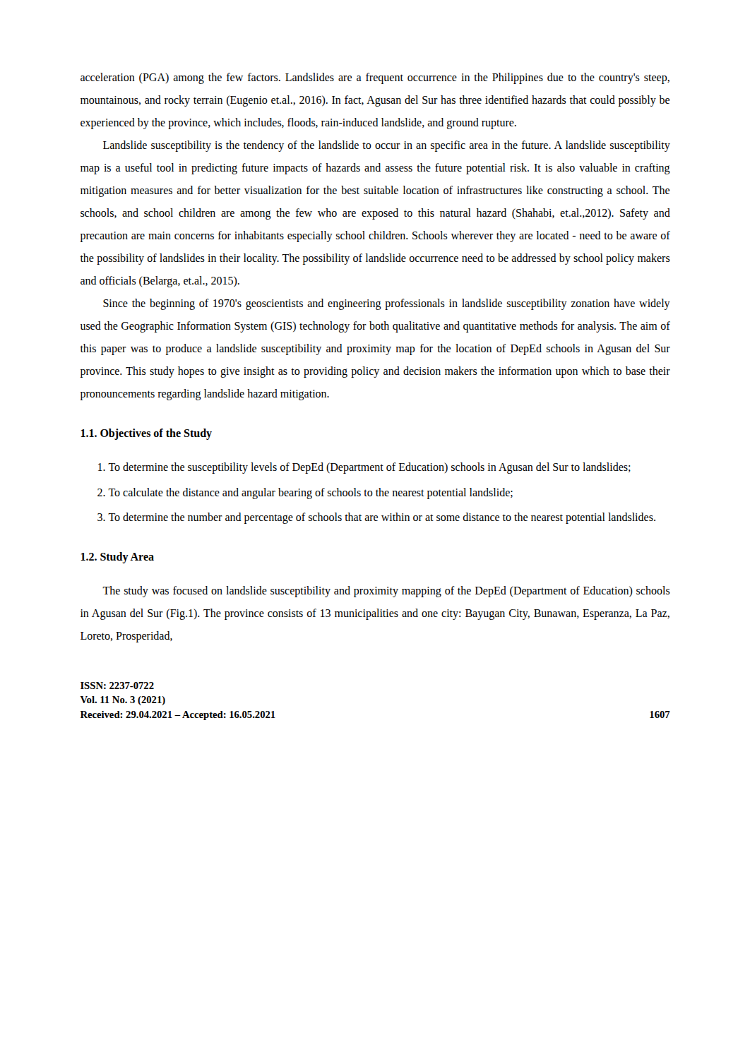acceleration (PGA) among the few factors. Landslides are a frequent occurrence in the Philippines due to the country's steep, mountainous, and rocky terrain (Eugenio et.al., 2016). In fact, Agusan del Sur has three identified hazards that could possibly be experienced by the province, which includes, floods, rain-induced landslide, and ground rupture.
Landslide susceptibility is the tendency of the landslide to occur in an specific area in the future. A landslide susceptibility map is a useful tool in predicting future impacts of hazards and assess the future potential risk. It is also valuable in crafting mitigation measures and for better visualization for the best suitable location of infrastructures like constructing a school. The schools, and school children are among the few who are exposed to this natural hazard (Shahabi, et.al.,2012). Safety and precaution are main concerns for inhabitants especially school children. Schools wherever they are located - need to be aware of the possibility of landslides in their locality. The possibility of landslide occurrence need to be addressed by school policy makers and officials (Belarga, et.al., 2015).
Since the beginning of 1970's geoscientists and engineering professionals in landslide susceptibility zonation have widely used the Geographic Information System (GIS) technology for both qualitative and quantitative methods for analysis. The aim of this paper was to produce a landslide susceptibility and proximity map for the location of DepEd schools in Agusan del Sur province. This study hopes to give insight as to providing policy and decision makers the information upon which to base their pronouncements regarding landslide hazard mitigation.
1.1. Objectives of the Study
To determine the susceptibility levels of DepEd (Department of Education) schools in Agusan del Sur to landslides;
To calculate the distance and angular bearing of schools to the nearest potential landslide;
To determine the number and percentage of schools that are within or at some distance to the nearest potential landslides.
1.2. Study Area
The study was focused on landslide susceptibility and proximity mapping of the DepEd (Department of Education) schools in Agusan del Sur (Fig.1). The province consists of 13 municipalities and one city: Bayugan City, Bunawan, Esperanza, La Paz, Loreto, Prosperidad,
ISSN: 2237-0722
Vol. 11 No. 3 (2021)
Received: 29.04.2021 – Accepted: 16.05.2021
1607